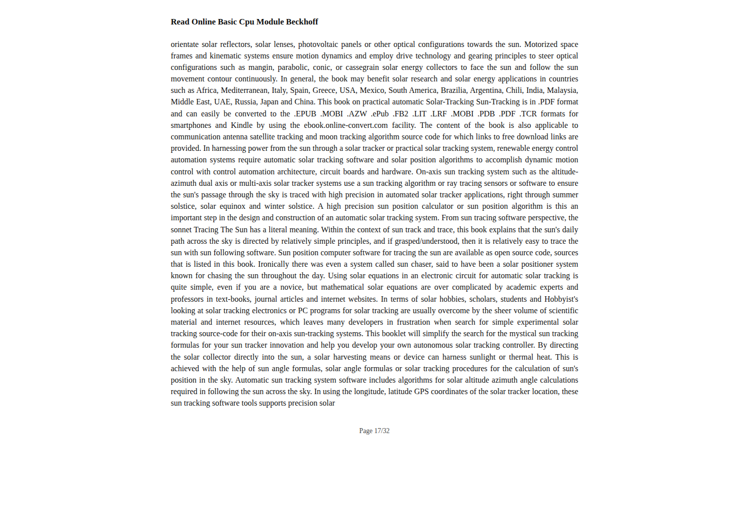Read Online Basic Cpu Module Beckhoff
orientate solar reflectors, solar lenses, photovoltaic panels or other optical configurations towards the sun. Motorized space frames and kinematic systems ensure motion dynamics and employ drive technology and gearing principles to steer optical configurations such as mangin, parabolic, conic, or cassegrain solar energy collectors to face the sun and follow the sun movement contour continuously. In general, the book may benefit solar research and solar energy applications in countries such as Africa, Mediterranean, Italy, Spain, Greece, USA, Mexico, South America, Brazilia, Argentina, Chili, India, Malaysia, Middle East, UAE, Russia, Japan and China. This book on practical automatic Solar-Tracking Sun-Tracking is in .PDF format and can easily be converted to the .EPUB .MOBI .AZW .ePub .FB2 .LIT .LRF .MOBI .PDB .PDF .TCR formats for smartphones and Kindle by using the ebook.online-convert.com facility. The content of the book is also applicable to communication antenna satellite tracking and moon tracking algorithm source code for which links to free download links are provided. In harnessing power from the sun through a solar tracker or practical solar tracking system, renewable energy control automation systems require automatic solar tracking software and solar position algorithms to accomplish dynamic motion control with control automation architecture, circuit boards and hardware. On-axis sun tracking system such as the altitude-azimuth dual axis or multi-axis solar tracker systems use a sun tracking algorithm or ray tracing sensors or software to ensure the sun's passage through the sky is traced with high precision in automated solar tracker applications, right through summer solstice, solar equinox and winter solstice. A high precision sun position calculator or sun position algorithm is this an important step in the design and construction of an automatic solar tracking system. From sun tracing software perspective, the sonnet Tracing The Sun has a literal meaning. Within the context of sun track and trace, this book explains that the sun's daily path across the sky is directed by relatively simple principles, and if grasped/understood, then it is relatively easy to trace the sun with sun following software. Sun position computer software for tracing the sun are available as open source code, sources that is listed in this book. Ironically there was even a system called sun chaser, said to have been a solar positioner system known for chasing the sun throughout the day. Using solar equations in an electronic circuit for automatic solar tracking is quite simple, even if you are a novice, but mathematical solar equations are over complicated by academic experts and professors in text-books, journal articles and internet websites. In terms of solar hobbies, scholars, students and Hobbyist's looking at solar tracking electronics or PC programs for solar tracking are usually overcome by the sheer volume of scientific material and internet resources, which leaves many developers in frustration when search for simple experimental solar tracking source-code for their on-axis sun-tracking systems. This booklet will simplify the search for the mystical sun tracking formulas for your sun tracker innovation and help you develop your own autonomous solar tracking controller. By directing the solar collector directly into the sun, a solar harvesting means or device can harness sunlight or thermal heat. This is achieved with the help of sun angle formulas, solar angle formulas or solar tracking procedures for the calculation of sun's position in the sky. Automatic sun tracking system software includes algorithms for solar altitude azimuth angle calculations required in following the sun across the sky. In using the longitude, latitude GPS coordinates of the solar tracker location, these sun tracking software tools supports precision solar
Page 17/32